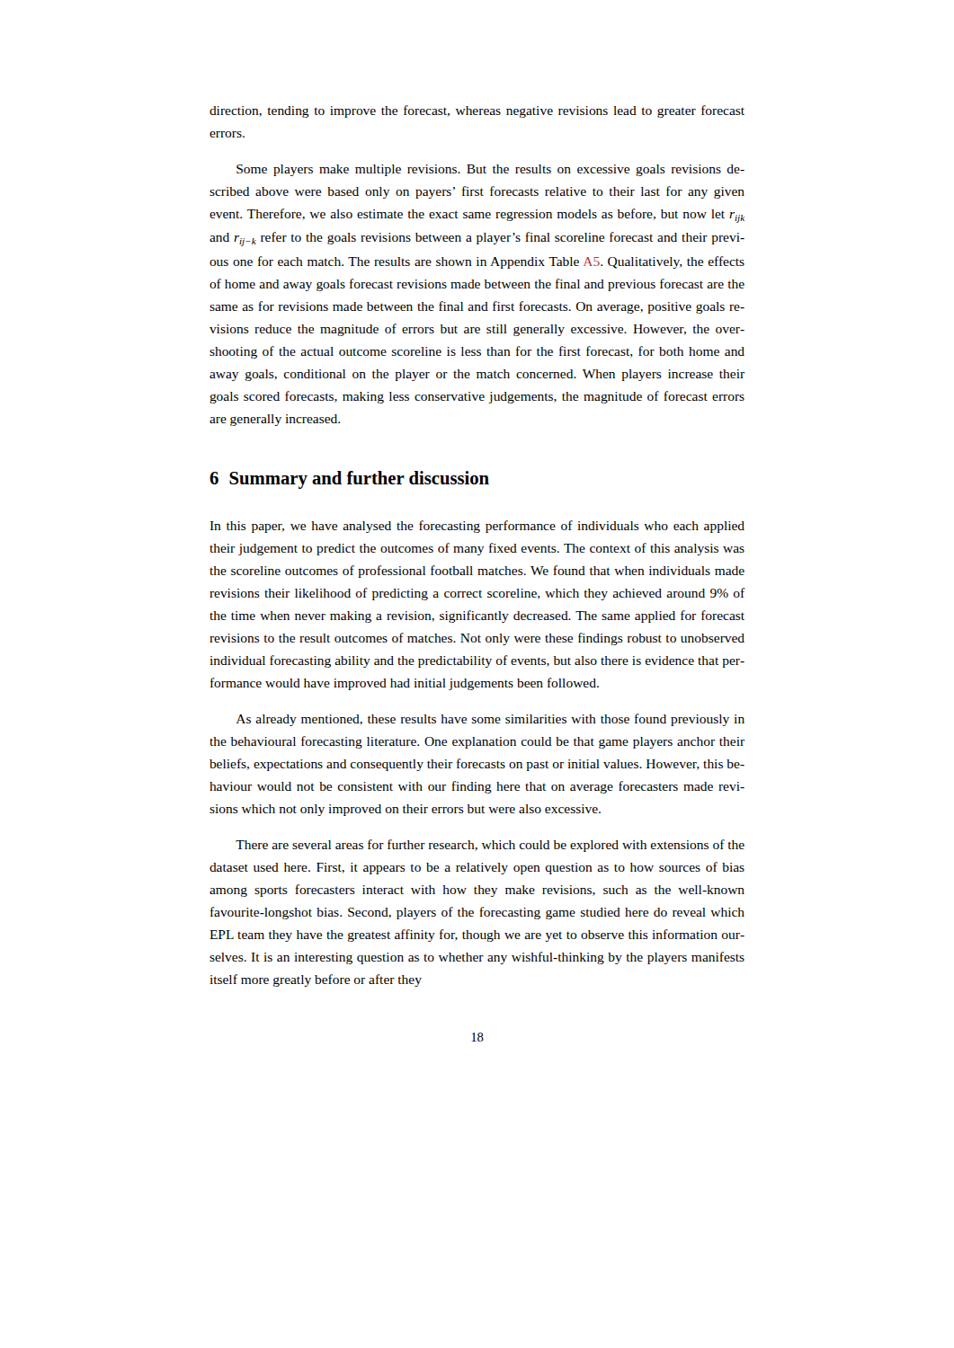direction, tending to improve the forecast, whereas negative revisions lead to greater forecast errors.
Some players make multiple revisions. But the results on excessive goals revisions described above were based only on payers’ first forecasts relative to their last for any given event. Therefore, we also estimate the exact same regression models as before, but now let rijk and rij−k refer to the goals revisions between a player’s final scoreline forecast and their previous one for each match. The results are shown in Appendix Table A5. Qualitatively, the effects of home and away goals forecast revisions made between the final and previous forecast are the same as for revisions made between the final and first forecasts. On average, positive goals revisions reduce the magnitude of errors but are still generally excessive. However, the overshooting of the actual outcome scoreline is less than for the first forecast, for both home and away goals, conditional on the player or the match concerned. When players increase their goals scored forecasts, making less conservative judgements, the magnitude of forecast errors are generally increased.
6 Summary and further discussion
In this paper, we have analysed the forecasting performance of individuals who each applied their judgement to predict the outcomes of many fixed events. The context of this analysis was the scoreline outcomes of professional football matches. We found that when individuals made revisions their likelihood of predicting a correct scoreline, which they achieved around 9% of the time when never making a revision, significantly decreased. The same applied for forecast revisions to the result outcomes of matches. Not only were these findings robust to unobserved individual forecasting ability and the predictability of events, but also there is evidence that performance would have improved had initial judgements been followed.
As already mentioned, these results have some similarities with those found previously in the behavioural forecasting literature. One explanation could be that game players anchor their beliefs, expectations and consequently their forecasts on past or initial values. However, this behaviour would not be consistent with our finding here that on average forecasters made revisions which not only improved on their errors but were also excessive.
There are several areas for further research, which could be explored with extensions of the dataset used here. First, it appears to be a relatively open question as to how sources of bias among sports forecasters interact with how they make revisions, such as the well-known favourite-longshot bias. Second, players of the forecasting game studied here do reveal which EPL team they have the greatest affinity for, though we are yet to observe this information ourselves. It is an interesting question as to whether any wishful-thinking by the players manifests itself more greatly before or after they
18